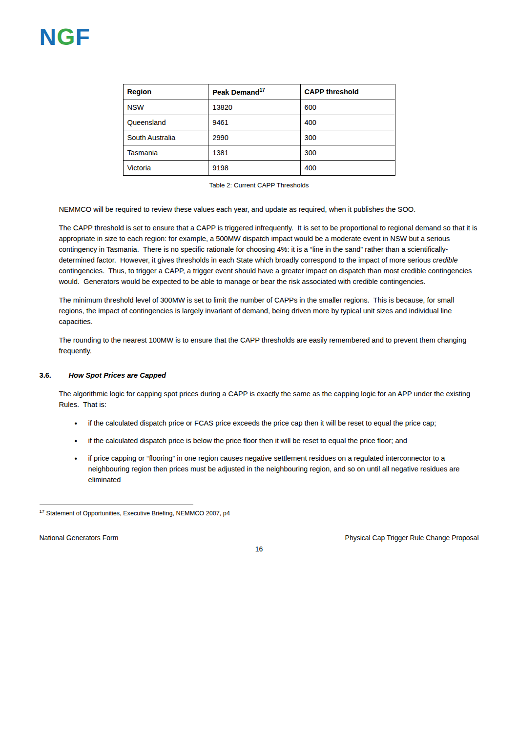NGF
| Region | Peak Demand 17 | CAPP threshold |
| --- | --- | --- |
| NSW | 13820 | 600 |
| Queensland | 9461 | 400 |
| South Australia | 2990 | 300 |
| Tasmania | 1381 | 300 |
| Victoria | 9198 | 400 |
Table 2: Current CAPP Thresholds
NEMMCO will be required to review these values each year, and update as required, when it publishes the SOO.
The CAPP threshold is set to ensure that a CAPP is triggered infrequently. It is set to be proportional to regional demand so that it is appropriate in size to each region: for example, a 500MW dispatch impact would be a moderate event in NSW but a serious contingency in Tasmania. There is no specific rationale for choosing 4%: it is a “line in the sand” rather than a scientifically-determined factor. However, it gives thresholds in each State which broadly correspond to the impact of more serious credible contingencies. Thus, to trigger a CAPP, a trigger event should have a greater impact on dispatch than most credible contingencies would. Generators would be expected to be able to manage or bear the risk associated with credible contingencies.
The minimum threshold level of 300MW is set to limit the number of CAPPs in the smaller regions. This is because, for small regions, the impact of contingencies is largely invariant of demand, being driven more by typical unit sizes and individual line capacities.
The rounding to the nearest 100MW is to ensure that the CAPP thresholds are easily remembered and to prevent them changing frequently.
3.6. How Spot Prices are Capped
The algorithmic logic for capping spot prices during a CAPP is exactly the same as the capping logic for an APP under the existing Rules. That is:
if the calculated dispatch price or FCAS price exceeds the price cap then it will be reset to equal the price cap;
if the calculated dispatch price is below the price floor then it will be reset to equal the price floor; and
if price capping or “flooring” in one region causes negative settlement residues on a regulated interconnector to a neighbouring region then prices must be adjusted in the neighbouring region, and so on until all negative residues are eliminated
17 Statement of Opportunities, Executive Briefing, NEMMCO 2007, p4
National Generators Form Physical Cap Trigger Rule Change Proposal
16